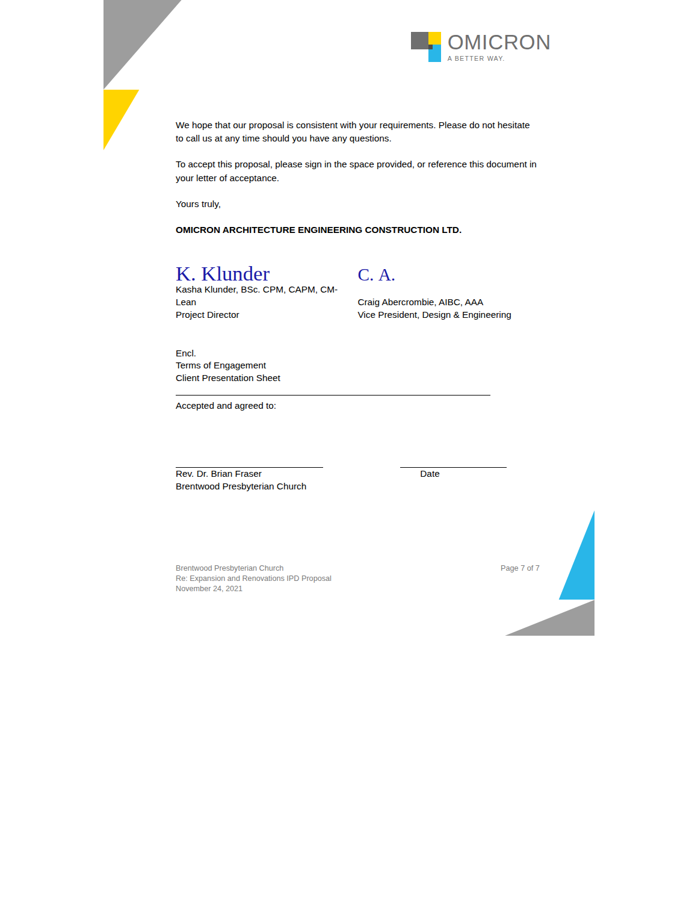OMICRON
A BETTER WAY.
We hope that our proposal is consistent with your requirements. Please do not hesitate to call us at any time should you have any questions.
To accept this proposal, please sign in the space provided, or reference this document in your letter of acceptance.
Yours truly,
OMICRON ARCHITECTURE ENGINEERING CONSTRUCTION LTD.
| K. Klunder | C. A. |
| Kasha Klunder, BSc. CPM, CAPM, CM-Lean Project Director | Craig Abercrombie, AIBC, AAA Vice President, Design & Engineering |
Encl.
Terms of Engagement
Client Presentation Sheet
Accepted and agreed to:
| Rev. Dr. Brian Fraser Brentwood Presbyterian Church | | Date |
| Brentwood Presbyterian Church Re: Expansion and Renovations IPD Proposal November 24, 2021 | Page 7 of 7 |